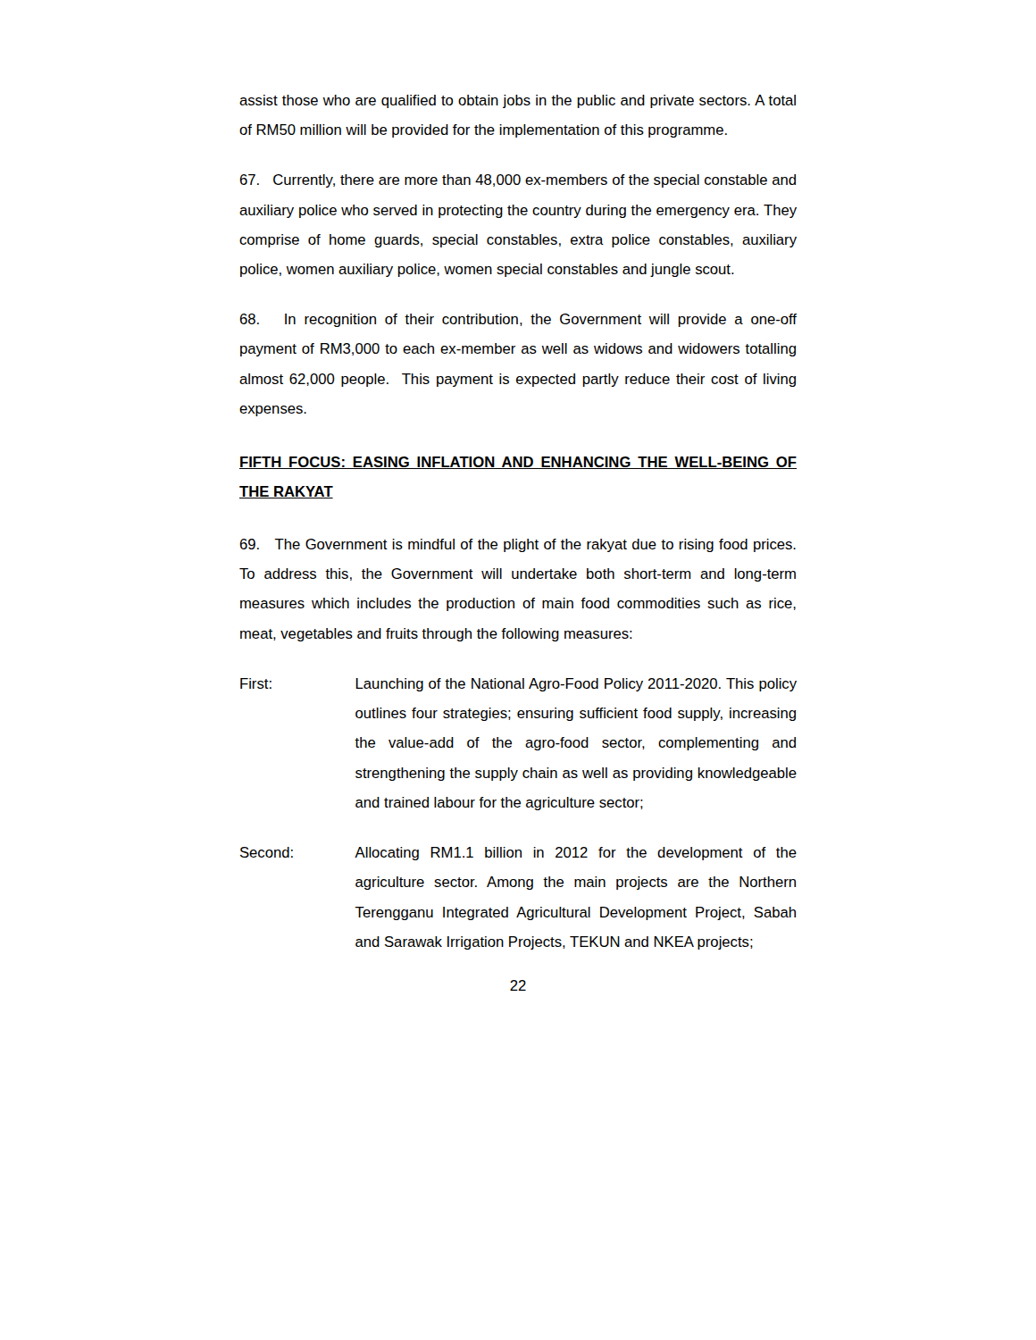assist those who are qualified to obtain jobs in the public and private sectors. A total of RM50 million will be provided for the implementation of this programme.
67. Currently, there are more than 48,000 ex-members of the special constable and auxiliary police who served in protecting the country during the emergency era. They comprise of home guards, special constables, extra police constables, auxiliary police, women auxiliary police, women special constables and jungle scout.
68. In recognition of their contribution, the Government will provide a one-off payment of RM3,000 to each ex-member as well as widows and widowers totalling almost 62,000 people. This payment is expected partly reduce their cost of living expenses.
FIFTH FOCUS: EASING INFLATION AND ENHANCING THE WELL-BEING OF THE RAKYAT
69. The Government is mindful of the plight of the rakyat due to rising food prices. To address this, the Government will undertake both short-term and long-term measures which includes the production of main food commodities such as rice, meat, vegetables and fruits through the following measures:
First:
Launching of the National Agro-Food Policy 2011-2020. This policy outlines four strategies; ensuring sufficient food supply, increasing the value-add of the agro-food sector, complementing and strengthening the supply chain as well as providing knowledgeable and trained labour for the agriculture sector;
Second:
Allocating RM1.1 billion in 2012 for the development of the agriculture sector. Among the main projects are the Northern Terengganu Integrated Agricultural Development Project, Sabah and Sarawak Irrigation Projects, TEKUN and NKEA projects;
22